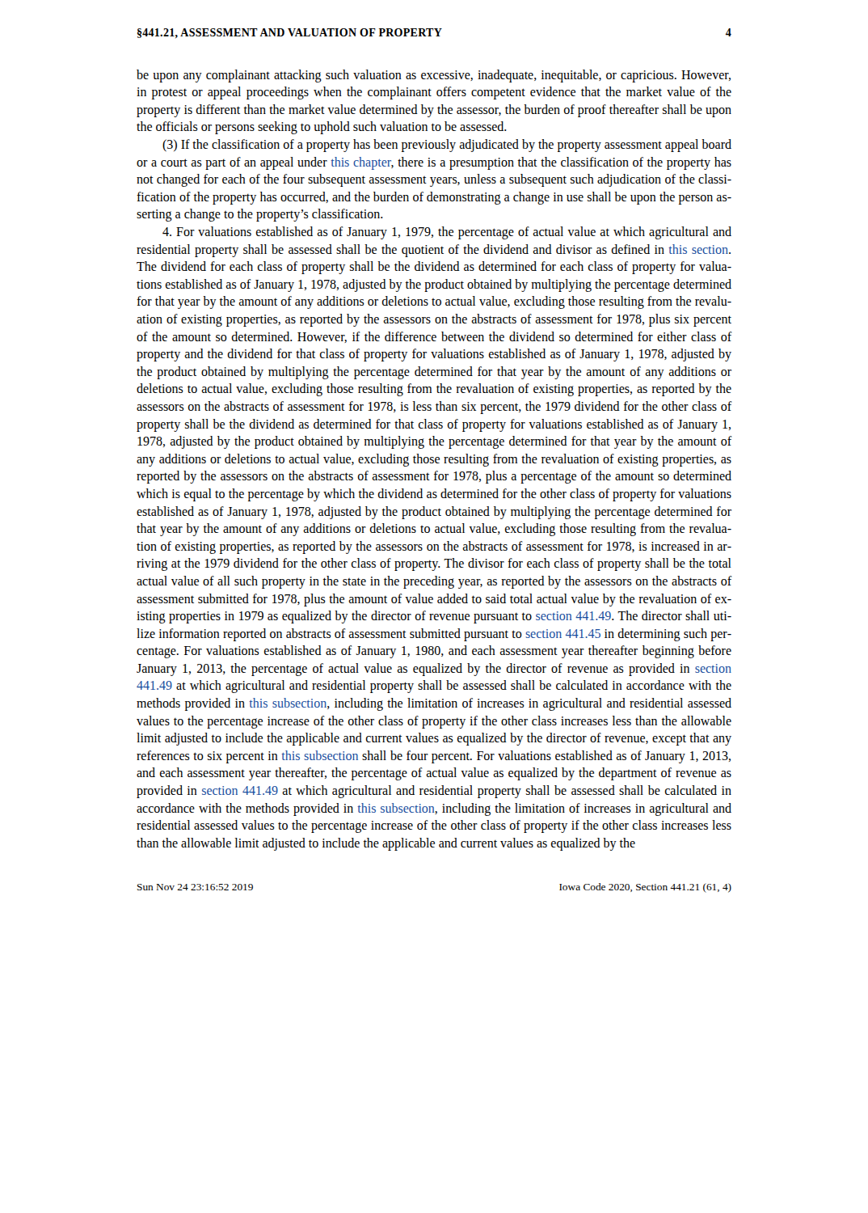§441.21, Assessment and Valuation of Property 4
be upon any complainant attacking such valuation as excessive, inadequate, inequitable, or capricious. However, in protest or appeal proceedings when the complainant offers competent evidence that the market value of the property is different than the market value determined by the assessor, the burden of proof thereafter shall be upon the officials or persons seeking to uphold such valuation to be assessed.
(3) If the classification of a property has been previously adjudicated by the property assessment appeal board or a court as part of an appeal under this chapter, there is a presumption that the classification of the property has not changed for each of the four subsequent assessment years, unless a subsequent such adjudication of the classification of the property has occurred, and the burden of demonstrating a change in use shall be upon the person asserting a change to the property’s classification.
4. For valuations established as of January 1, 1979, the percentage of actual value at which agricultural and residential property shall be assessed shall be the quotient of the dividend and divisor as defined in this section. The dividend for each class of property shall be the dividend as determined for each class of property for valuations established as of January 1, 1978, adjusted by the product obtained by multiplying the percentage determined for that year by the amount of any additions or deletions to actual value, excluding those resulting from the revaluation of existing properties, as reported by the assessors on the abstracts of assessment for 1978, plus six percent of the amount so determined. However, if the difference between the dividend so determined for either class of property and the dividend for that class of property for valuations established as of January 1, 1978, adjusted by the product obtained by multiplying the percentage determined for that year by the amount of any additions or deletions to actual value, excluding those resulting from the revaluation of existing properties, as reported by the assessors on the abstracts of assessment for 1978, is less than six percent, the 1979 dividend for the other class of property shall be the dividend as determined for that class of property for valuations established as of January 1, 1978, adjusted by the product obtained by multiplying the percentage determined for that year by the amount of any additions or deletions to actual value, excluding those resulting from the revaluation of existing properties, as reported by the assessors on the abstracts of assessment for 1978, plus a percentage of the amount so determined which is equal to the percentage by which the dividend as determined for the other class of property for valuations established as of January 1, 1978, adjusted by the product obtained by multiplying the percentage determined for that year by the amount of any additions or deletions to actual value, excluding those resulting from the revaluation of existing properties, as reported by the assessors on the abstracts of assessment for 1978, is increased in arriving at the 1979 dividend for the other class of property. The divisor for each class of property shall be the total actual value of all such property in the state in the preceding year, as reported by the assessors on the abstracts of assessment submitted for 1978, plus the amount of value added to said total actual value by the revaluation of existing properties in 1979 as equalized by the director of revenue pursuant to section 441.49. The director shall utilize information reported on abstracts of assessment submitted pursuant to section 441.45 in determining such percentage. For valuations established as of January 1, 1980, and each assessment year thereafter beginning before January 1, 2013, the percentage of actual value as equalized by the director of revenue as provided in section 441.49 at which agricultural and residential property shall be assessed shall be calculated in accordance with the methods provided in this subsection, including the limitation of increases in agricultural and residential assessed values to the percentage increase of the other class of property if the other class increases less than the allowable limit adjusted to include the applicable and current values as equalized by the director of revenue, except that any references to six percent in this subsection shall be four percent. For valuations established as of January 1, 2013, and each assessment year thereafter, the percentage of actual value as equalized by the department of revenue as provided in section 441.49 at which agricultural and residential property shall be assessed shall be calculated in accordance with the methods provided in this subsection, including the limitation of increases in agricultural and residential assessed values to the percentage increase of the other class of property if the other class increases less than the allowable limit adjusted to include the applicable and current values as equalized by the
Sun Nov 24 23:16:52 2019 Iowa Code 2020, Section 441.21 (61, 4)